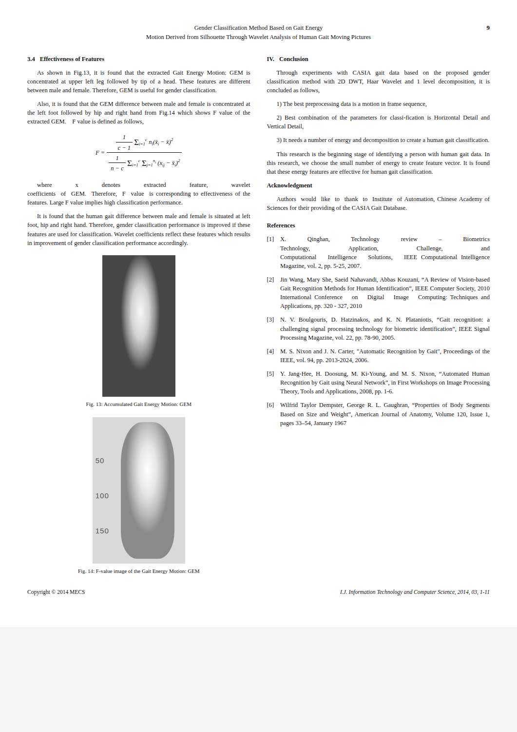9
Gender Classification Method Based on Gait Energy
Motion Derived from Silhouette Through Wavelet Analysis of Human Gait Moving Pictures
3.4 Effectiveness of Features
As shown in Fig.13, it is found that the extracted Gait Energy Motion: GEM is concentrated at upper left leg followed by tip of a head. These features are different between male and female. Therefore, GEM is useful for gender classification.
Also, it is found that the GEM difference between male and female is concentrated at the left foot followed by hip and right hand from Fig.14 which shows F value of the extracted GEM. F value is defined as follows,
| F = | 1 c − 1 Σ i=1 c n i (x̄ i − x̄) 2 1 n − c Σ i=1 c Σ j=1 n i (x ij − x̄ i ) 2 |
where x denotes extracted feature, wavelet coefficients of GEM. Therefore, F value is corresponding to effectiveness of the features. Large F value implies high classification performance.
It is found that the human gait difference between male and female is situated at left foot, hip and right hand. Therefore, gender classification performance is improved if these features are used for classification. Wavelet coefficients reflect these features which results in improvement of gender classification performance accordingly.
Fig. 13: Accumulated Gait Energy Motion: GEM
50
100
150
Fig. 14: F-value image of the Gait Energy Motion: GEM
IV. Conclusion
Through experiments with CASIA gait data based on the proposed gender classification method with 2D DWT, Haar Wavelet and 1 level decomposition, it is concluded as follows,
1) The best preprocessing data is a motion in frame sequence,
2) Best combination of the parameters for classi-fication is Horizontal Detail and Vertical Detail,
3) It needs a number of energy and decomposition to create a human gait classification.
This research is the beginning stage of identifying a person with human gait data. In this research, we choose the small number of energy to create feature vector. It is found that these energy features are effective for human gait classification.
Acknowledgment
Authors would like to thank to Institute of Automation, Chinese Academy of Sciences for their providing of the CASIA Gait Database.
References
[1] X. Qinghan, Technology review – Biometrics Technology, Application, Challenge, and Computational Intelligence Solutions, IEEE Computational Intelligence Magazine, vol. 2, pp. 5-25, 2007.
[2] Jin Wang, Mary She, Saeid Nahavandi, Abbas Kouzani, “A Review of Vision-based Gait Recognition Methods for Human Identification”, IEEE Computer Society, 2010 International Conference on Digital Image Computing: Techniques and Applications, pp. 320 - 327, 2010
[3] N. V. Boulgouris, D. Hatzinakos, and K. N. Plataniotis, “Gait recognition: a challenging signal processing technology for biometric identification”, IEEE Signal Processing Magazine, vol. 22, pp. 78-90, 2005.
[4] M. S. Nixon and J. N. Carter, "Automatic Recognition by Gait", Proceedings of the IEEE, vol. 94, pp. 2013-2024, 2006.
[5] Y. Jang-Hee, H. Doosung, M. Ki-Young, and M. S. Nixon, “Automated Human Recognition by Gait using Neural Network”, in First Workshops on Image Processing Theory, Tools and Applications, 2008, pp. 1-6.
[6] Wilfrid Taylor Dempster, George R. L. Gaughran, “Properties of Body Segments Based on Size and Weight”, American Journal of Anatomy, Volume 120, Issue 1, pages 33–54, January 1967
Copyright © 2014 MECS
I.J. Information Technology and Computer Science, 2014, 03, 1-11